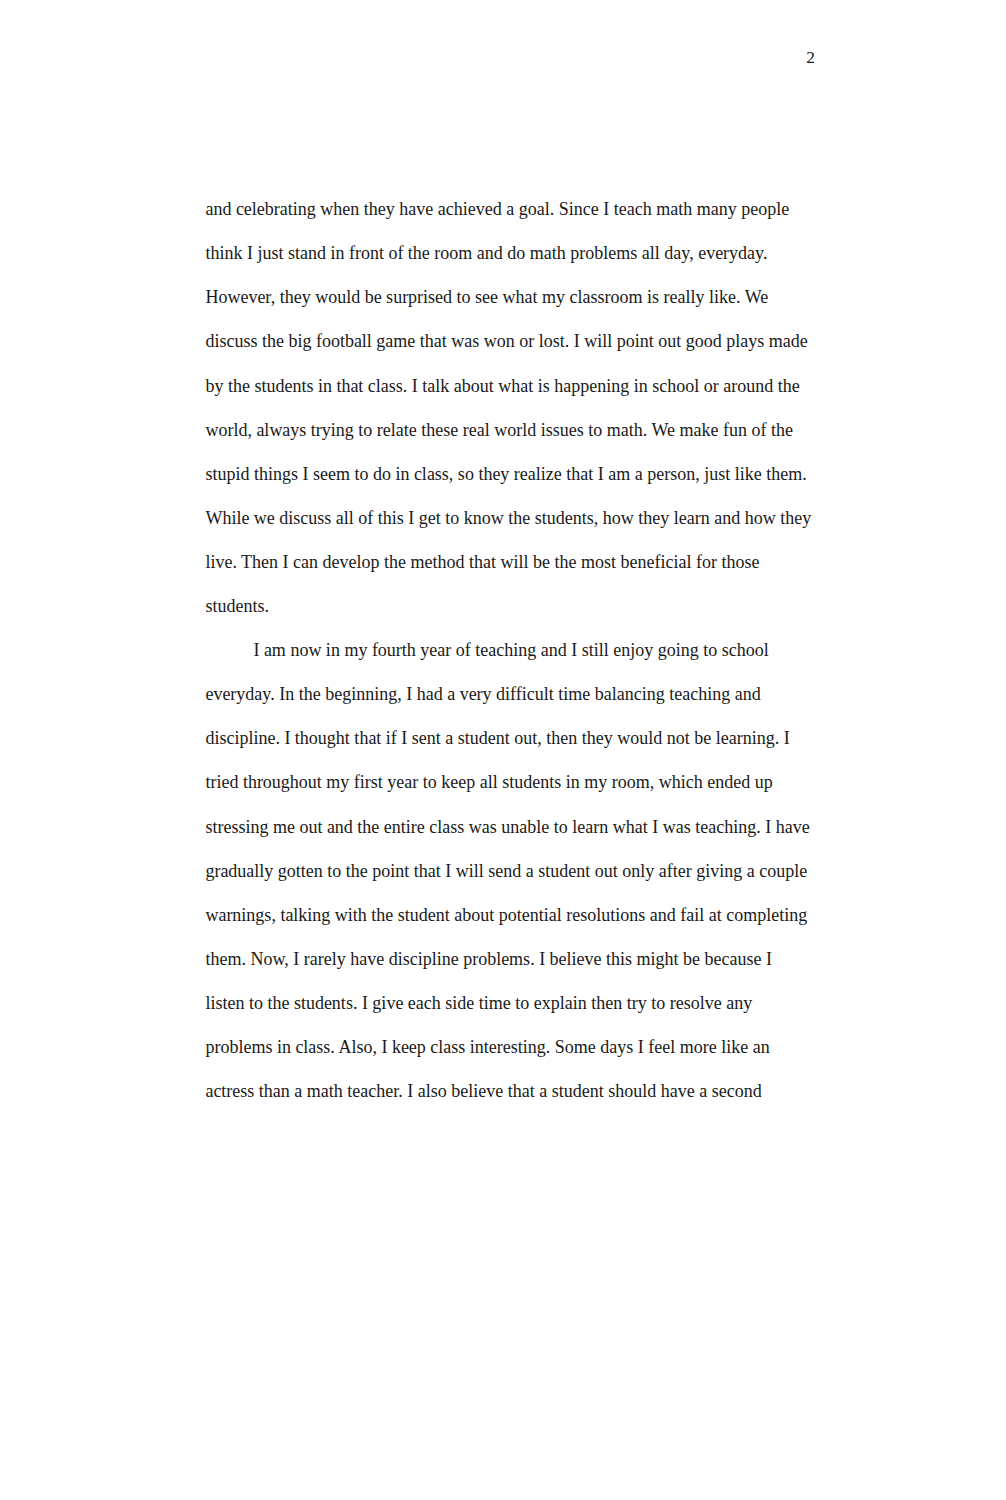2
and celebrating when they have achieved a goal. Since I teach math many people think I just stand in front of the room and do math problems all day, everyday. However, they would be surprised to see what my classroom is really like. We discuss the big football game that was won or lost. I will point out good plays made by the students in that class. I talk about what is happening in school or around the world, always trying to relate these real world issues to math. We make fun of the stupid things I seem to do in class, so they realize that I am a person, just like them. While we discuss all of this I get to know the students, how they learn and how they live. Then I can develop the method that will be the most beneficial for those students.
I am now in my fourth year of teaching and I still enjoy going to school everyday. In the beginning, I had a very difficult time balancing teaching and discipline. I thought that if I sent a student out, then they would not be learning. I tried throughout my first year to keep all students in my room, which ended up stressing me out and the entire class was unable to learn what I was teaching. I have gradually gotten to the point that I will send a student out only after giving a couple warnings, talking with the student about potential resolutions and fail at completing them. Now, I rarely have discipline problems. I believe this might be because I listen to the students. I give each side time to explain then try to resolve any problems in class. Also, I keep class interesting. Some days I feel more like an actress than a math teacher. I also believe that a student should have a second